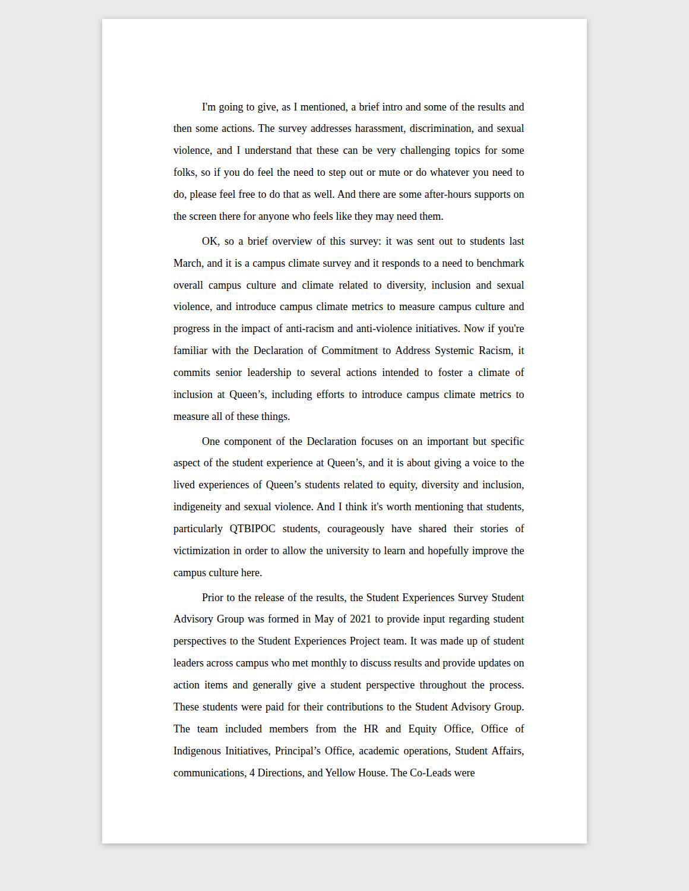I'm going to give, as I mentioned, a brief intro and some of the results and then some actions. The survey addresses harassment, discrimination, and sexual violence, and I understand that these can be very challenging topics for some folks, so if you do feel the need to step out or mute or do whatever you need to do, please feel free to do that as well. And there are some after-hours supports on the screen there for anyone who feels like they may need them.
OK, so a brief overview of this survey: it was sent out to students last March, and it is a campus climate survey and it responds to a need to benchmark overall campus culture and climate related to diversity, inclusion and sexual violence, and introduce campus climate metrics to measure campus culture and progress in the impact of anti-racism and anti-violence initiatives. Now if you're familiar with the Declaration of Commitment to Address Systemic Racism, it commits senior leadership to several actions intended to foster a climate of inclusion at Queen’s, including efforts to introduce campus climate metrics to measure all of these things.
One component of the Declaration focuses on an important but specific aspect of the student experience at Queen’s, and it is about giving a voice to the lived experiences of Queen’s students related to equity, diversity and inclusion, indigeneity and sexual violence. And I think it's worth mentioning that students, particularly QTBIPOC students, courageously have shared their stories of victimization in order to allow the university to learn and hopefully improve the campus culture here.
Prior to the release of the results, the Student Experiences Survey Student Advisory Group was formed in May of 2021 to provide input regarding student perspectives to the Student Experiences Project team. It was made up of student leaders across campus who met monthly to discuss results and provide updates on action items and generally give a student perspective throughout the process. These students were paid for their contributions to the Student Advisory Group. The team included members from the HR and Equity Office, Office of Indigenous Initiatives, Principal’s Office, academic operations, Student Affairs, communications, 4 Directions, and Yellow House. The Co-Leads were